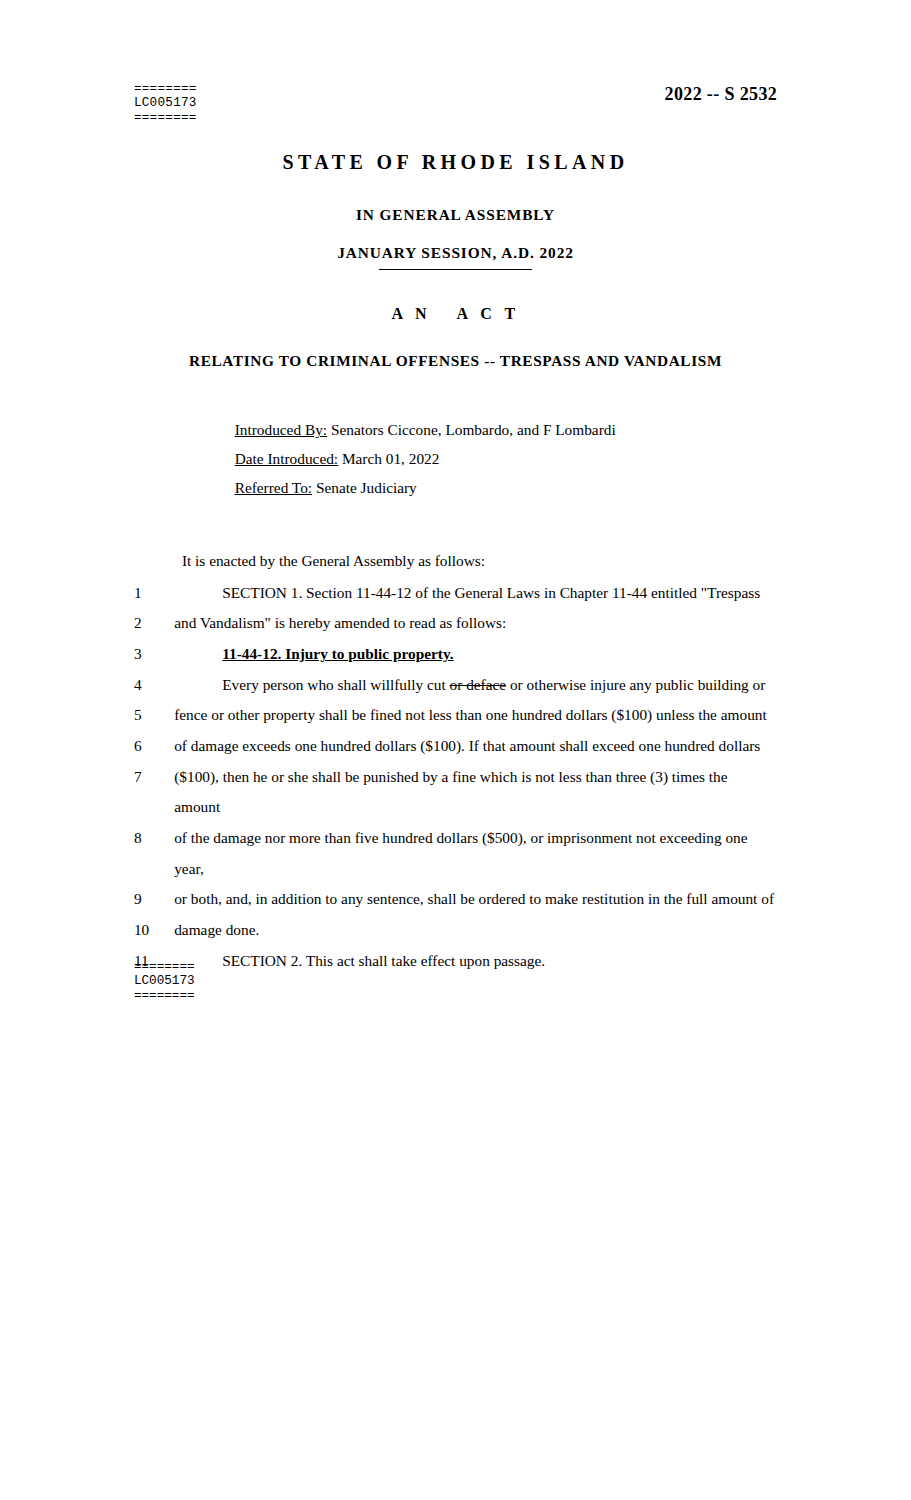========
LC005173
========
2022 -- S 2532
STATE OF RHODE ISLAND
IN GENERAL ASSEMBLY
JANUARY SESSION, A.D. 2022
A N A C T
RELATING TO CRIMINAL OFFENSES -- TRESPASS AND VANDALISM
Introduced By: Senators Ciccone, Lombardo, and F Lombardi
Date Introduced: March 01, 2022
Referred To: Senate Judiciary
It is enacted by the General Assembly as follows:
| 1 | SECTION 1. Section 11-44-12 of the General Laws in Chapter 11-44 entitled "Trespass |
| 2 | and Vandalism" is hereby amended to read as follows: |
| 3 | 11-44-12. Injury to public property. |
| 4 | Every person who shall willfully cut or deface or otherwise injure any public building or |
| 5 | fence or other property shall be fined not less than one hundred dollars ($100) unless the amount |
| 6 | of damage exceeds one hundred dollars ($100). If that amount shall exceed one hundred dollars |
| 7 | ($100), then he or she shall be punished by a fine which is not less than three (3) times the amount |
| 8 | of the damage nor more than five hundred dollars ($500), or imprisonment not exceeding one year, |
| 9 | or both, and, in addition to any sentence, shall be ordered to make restitution in the full amount of |
| 10 | damage done. |
| 11 | SECTION 2. This act shall take effect upon passage. |
========
LC005173
========